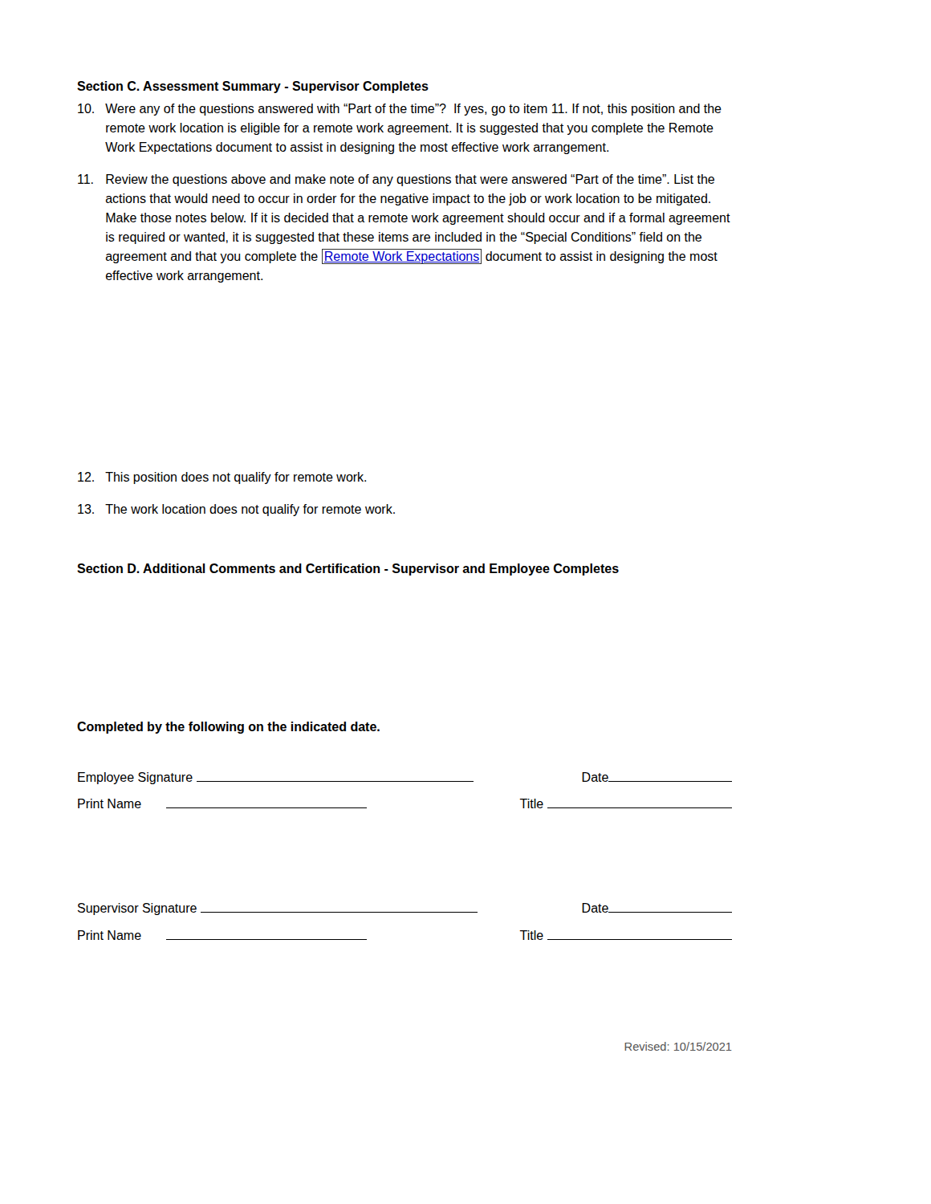Section C. Assessment Summary - Supervisor Completes
10. Were any of the questions answered with “Part of the time”? If yes, go to item 11. If not, this position and the remote work location is eligible for a remote work agreement. It is suggested that you complete the Remote Work Expectations document to assist in designing the most effective work arrangement.
11. Review the questions above and make note of any questions that were answered “Part of the time”. List the actions that would need to occur in order for the negative impact to the job or work location to be mitigated. Make those notes below. If it is decided that a remote work agreement should occur and if a formal agreement is required or wanted, it is suggested that these items are included in the “Special Conditions” field on the agreement and that you complete the Remote Work Expectations document to assist in designing the most effective work arrangement.
12. This position does not qualify for remote work.
13. The work location does not qualify for remote work.
Section D. Additional Comments and Certification - Supervisor and Employee Completes
Completed by the following on the indicated date.
Employee Signature Date
Print Name Title
Supervisor Signature Date
Print Name Title
Revised: 10/15/2021